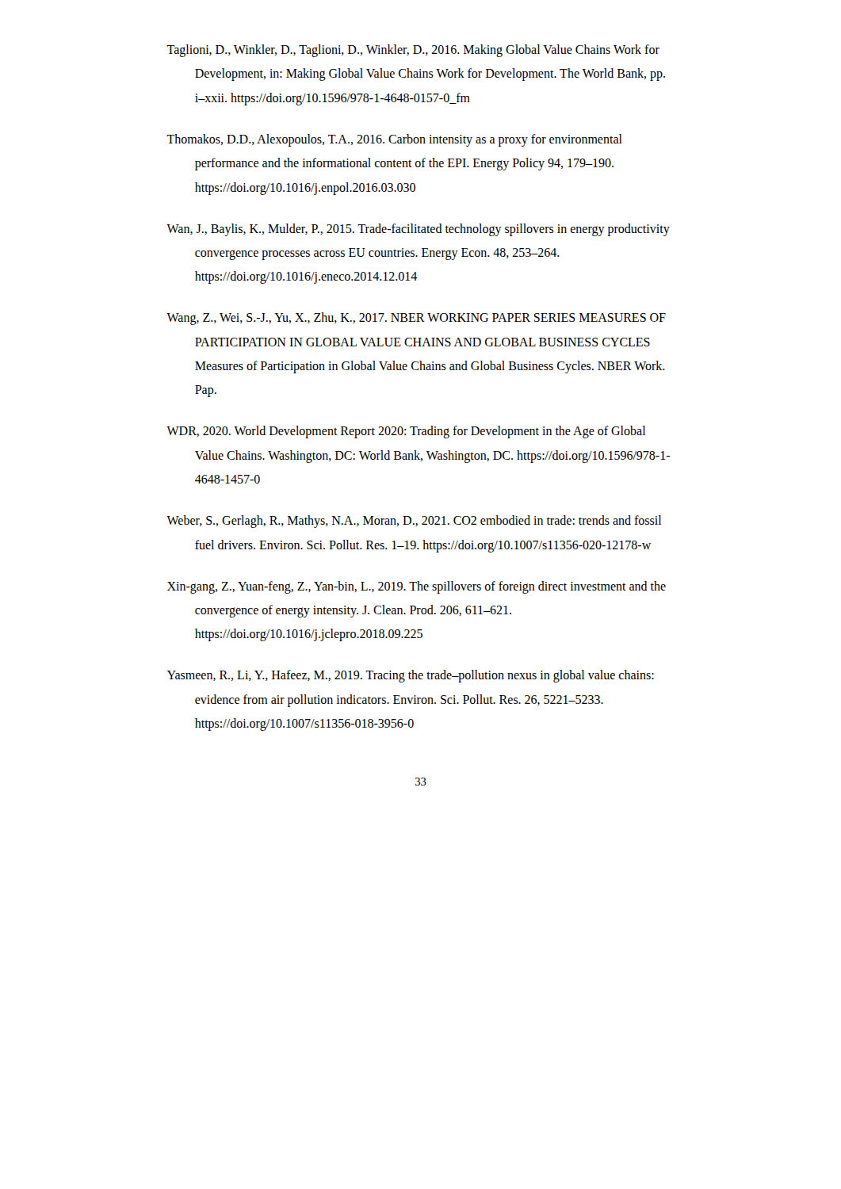Taglioni, D., Winkler, D., Taglioni, D., Winkler, D., 2016. Making Global Value Chains Work for Development, in: Making Global Value Chains Work for Development. The World Bank, pp. i–xxii. https://doi.org/10.1596/978-1-4648-0157-0_fm
Thomakos, D.D., Alexopoulos, T.A., 2016. Carbon intensity as a proxy for environmental performance and the informational content of the EPI. Energy Policy 94, 179–190. https://doi.org/10.1016/j.enpol.2016.03.030
Wan, J., Baylis, K., Mulder, P., 2015. Trade-facilitated technology spillovers in energy productivity convergence processes across EU countries. Energy Econ. 48, 253–264. https://doi.org/10.1016/j.eneco.2014.12.014
Wang, Z., Wei, S.-J., Yu, X., Zhu, K., 2017. NBER WORKING PAPER SERIES MEASURES OF PARTICIPATION IN GLOBAL VALUE CHAINS AND GLOBAL BUSINESS CYCLES Measures of Participation in Global Value Chains and Global Business Cycles. NBER Work. Pap.
WDR, 2020. World Development Report 2020: Trading for Development in the Age of Global Value Chains. Washington, DC: World Bank, Washington, DC. https://doi.org/10.1596/978-1-4648-1457-0
Weber, S., Gerlagh, R., Mathys, N.A., Moran, D., 2021. CO2 embodied in trade: trends and fossil fuel drivers. Environ. Sci. Pollut. Res. 1–19. https://doi.org/10.1007/s11356-020-12178-w
Xin-gang, Z., Yuan-feng, Z., Yan-bin, L., 2019. The spillovers of foreign direct investment and the convergence of energy intensity. J. Clean. Prod. 206, 611–621. https://doi.org/10.1016/j.jclepro.2018.09.225
Yasmeen, R., Li, Y., Hafeez, M., 2019. Tracing the trade–pollution nexus in global value chains: evidence from air pollution indicators. Environ. Sci. Pollut. Res. 26, 5221–5233. https://doi.org/10.1007/s11356-018-3956-0
33